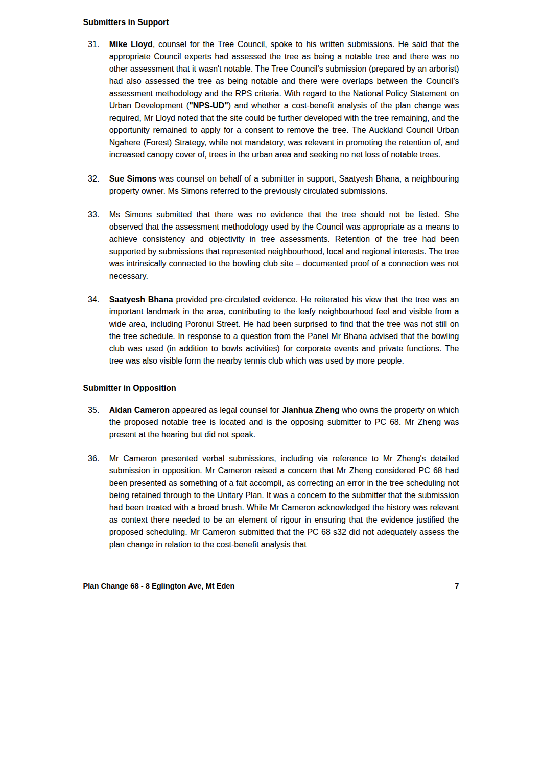Submitters in Support
31. Mike Lloyd, counsel for the Tree Council, spoke to his written submissions. He said that the appropriate Council experts had assessed the tree as being a notable tree and there was no other assessment that it wasn't notable. The Tree Council's submission (prepared by an arborist) had also assessed the tree as being notable and there were overlaps between the Council's assessment methodology and the RPS criteria. With regard to the National Policy Statement on Urban Development ("NPS-UD") and whether a cost-benefit analysis of the plan change was required, Mr Lloyd noted that the site could be further developed with the tree remaining, and the opportunity remained to apply for a consent to remove the tree. The Auckland Council Urban Ngahere (Forest) Strategy, while not mandatory, was relevant in promoting the retention of, and increased canopy cover of, trees in the urban area and seeking no net loss of notable trees.
32. Sue Simons was counsel on behalf of a submitter in support, Saatyesh Bhana, a neighbouring property owner. Ms Simons referred to the previously circulated submissions.
33. Ms Simons submitted that there was no evidence that the tree should not be listed. She observed that the assessment methodology used by the Council was appropriate as a means to achieve consistency and objectivity in tree assessments. Retention of the tree had been supported by submissions that represented neighbourhood, local and regional interests. The tree was intrinsically connected to the bowling club site – documented proof of a connection was not necessary.
34. Saatyesh Bhana provided pre-circulated evidence. He reiterated his view that the tree was an important landmark in the area, contributing to the leafy neighbourhood feel and visible from a wide area, including Poronui Street. He had been surprised to find that the tree was not still on the tree schedule. In response to a question from the Panel Mr Bhana advised that the bowling club was used (in addition to bowls activities) for corporate events and private functions. The tree was also visible form the nearby tennis club which was used by more people.
Submitter in Opposition
35. Aidan Cameron appeared as legal counsel for Jianhua Zheng who owns the property on which the proposed notable tree is located and is the opposing submitter to PC 68. Mr Zheng was present at the hearing but did not speak.
36. Mr Cameron presented verbal submissions, including via reference to Mr Zheng's detailed submission in opposition. Mr Cameron raised a concern that Mr Zheng considered PC 68 had been presented as something of a fait accompli, as correcting an error in the tree scheduling not being retained through to the Unitary Plan. It was a concern to the submitter that the submission had been treated with a broad brush. While Mr Cameron acknowledged the history was relevant as context there needed to be an element of rigour in ensuring that the evidence justified the proposed scheduling. Mr Cameron submitted that the PC 68 s32 did not adequately assess the plan change in relation to the cost-benefit analysis that
Plan Change 68 - 8 Eglington Ave, Mt Eden 7